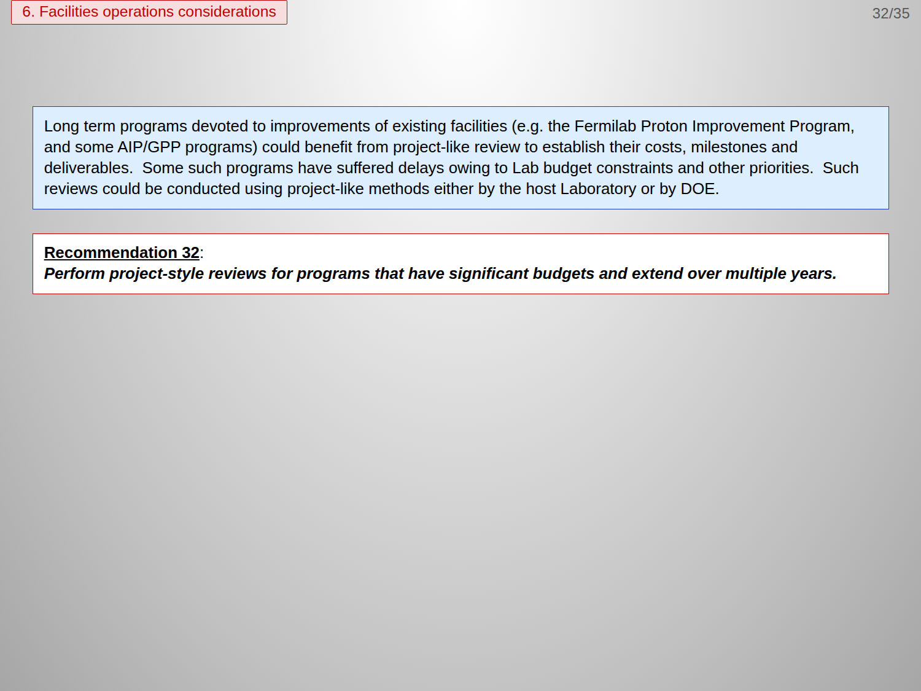6. Facilities operations considerations
32/35
Long term programs devoted to improvements of existing facilities (e.g. the Fermilab Proton Improvement Program, and some AIP/GPP programs) could benefit from project-like review to establish their costs, milestones and deliverables. Some such programs have suffered delays owing to Lab budget constraints and other priorities. Such reviews could be conducted using project-like methods either by the host Laboratory or by DOE.
Recommendation 32:
Perform project-style reviews for programs that have significant budgets and extend over multiple years.